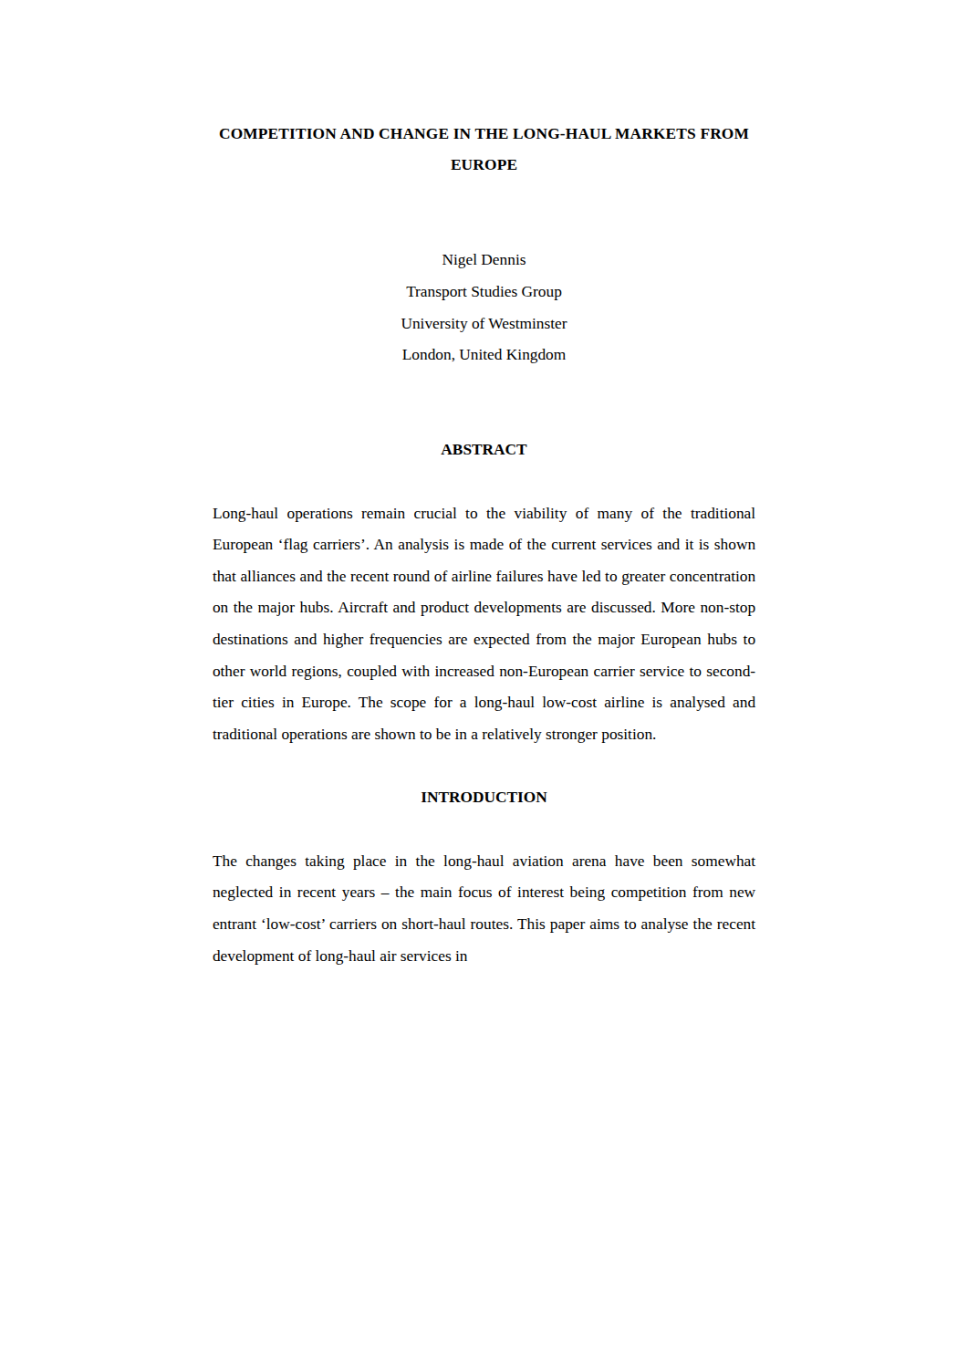COMPETITION AND CHANGE IN THE LONG-HAUL MARKETS FROM EUROPE
Nigel Dennis
Transport Studies Group
University of Westminster
London, United Kingdom
ABSTRACT
Long-haul operations remain crucial to the viability of many of the traditional European ‘flag carriers’. An analysis is made of the current services and it is shown that alliances and the recent round of airline failures have led to greater concentration on the major hubs. Aircraft and product developments are discussed. More non-stop destinations and higher frequencies are expected from the major European hubs to other world regions, coupled with increased non-European carrier service to second-tier cities in Europe. The scope for a long-haul low-cost airline is analysed and traditional operations are shown to be in a relatively stronger position.
INTRODUCTION
The changes taking place in the long-haul aviation arena have been somewhat neglected in recent years – the main focus of interest being competition from new entrant ‘low-cost’ carriers on short-haul routes. This paper aims to analyse the recent development of long-haul air services in